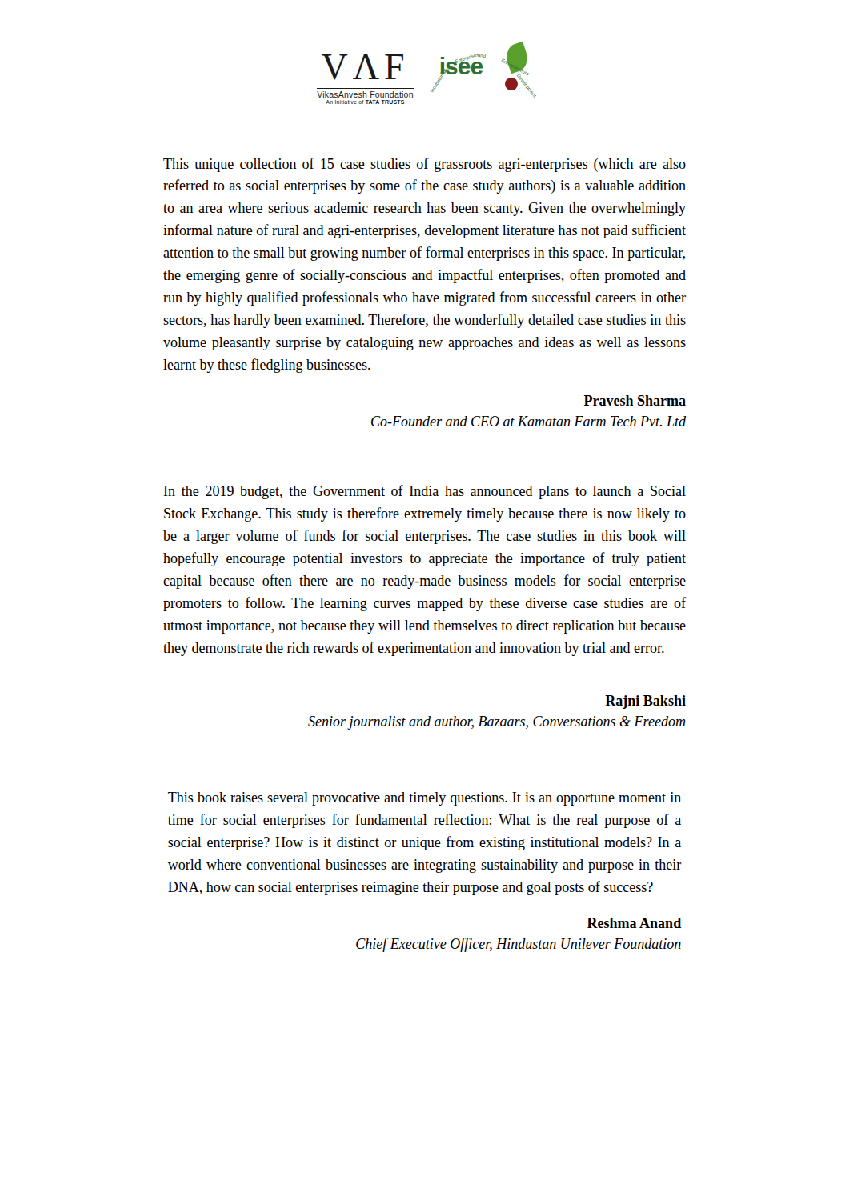VΛF
VikasAnvesh Foundation
An Initiative of TATA TRUSTS
isee
Incubator for Social Enterprises and Entrepreneurs Development
This unique collection of 15 case studies of grassroots agri-enterprises (which are also referred to as social enterprises by some of the case study authors) is a valuable addition to an area where serious academic research has been scanty. Given the overwhelmingly informal nature of rural and agri-enterprises, development literature has not paid sufficient attention to the small but growing number of formal enterprises in this space. In particular, the emerging genre of socially-conscious and impactful enterprises, often promoted and run by highly qualified professionals who have migrated from successful careers in other sectors, has hardly been examined. Therefore, the wonderfully detailed case studies in this volume pleasantly surprise by cataloguing new approaches and ideas as well as lessons learnt by these fledgling businesses.
Pravesh Sharma
Co-Founder and CEO at Kamatan Farm Tech Pvt. Ltd
In the 2019 budget, the Government of India has announced plans to launch a Social Stock Exchange. This study is therefore extremely timely because there is now likely to be a larger volume of funds for social enterprises. The case studies in this book will hopefully encourage potential investors to appreciate the importance of truly patient capital because often there are no ready-made business models for social enterprise promoters to follow. The learning curves mapped by these diverse case studies are of utmost importance, not because they will lend themselves to direct replication but because they demonstrate the rich rewards of experimentation and innovation by trial and error.
Rajni Bakshi
Senior journalist and author, Bazaars, Conversations & Freedom
This book raises several provocative and timely questions. It is an opportune moment in time for social enterprises for fundamental reflection: What is the real purpose of a social enterprise? How is it distinct or unique from existing institutional models? In a world where conventional businesses are integrating sustainability and purpose in their DNA, how can social enterprises reimagine their purpose and goal posts of success?
Reshma Anand
Chief Executive Officer, Hindustan Unilever Foundation